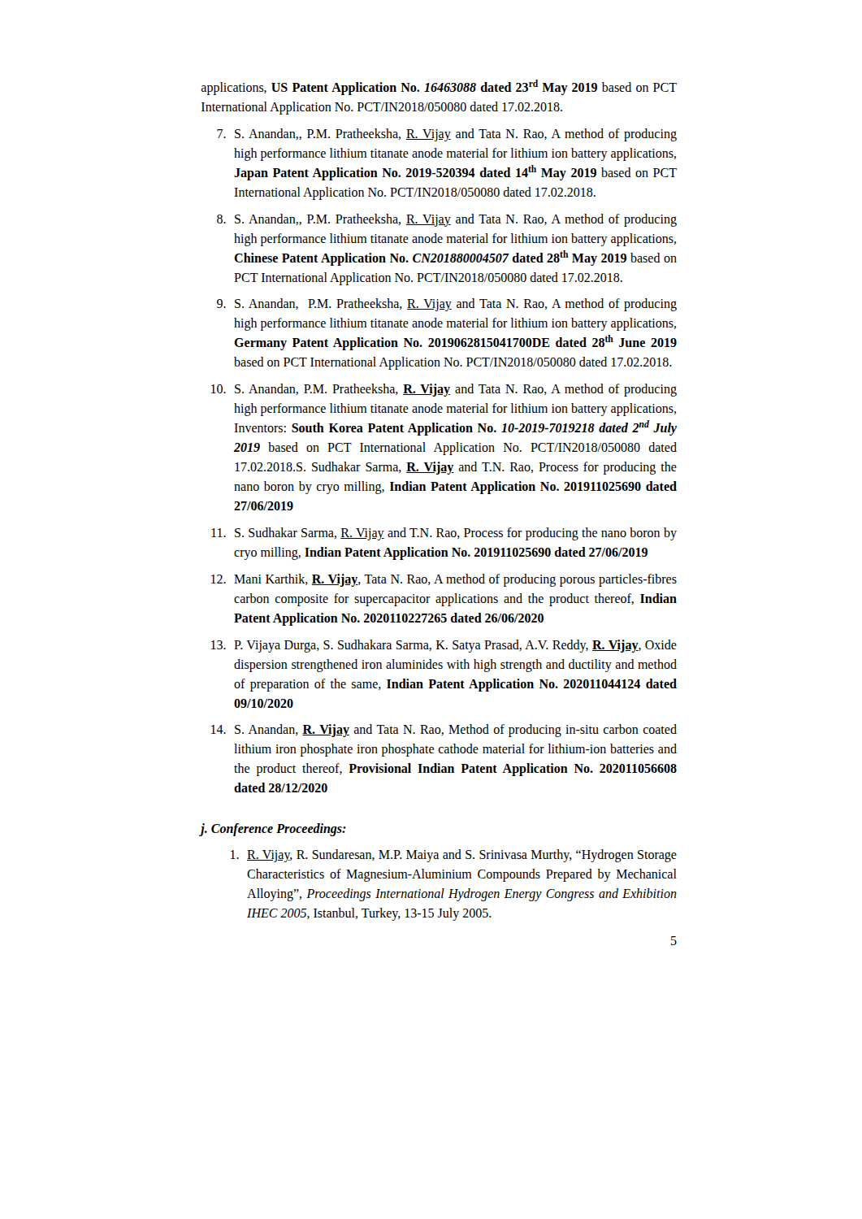applications, US Patent Application No. 16463088 dated 23rd May 2019 based on PCT International Application No. PCT/IN2018/050080 dated 17.02.2018.
S. Anandan,, P.M. Pratheeksha, R. Vijay and Tata N. Rao, A method of producing high performance lithium titanate anode material for lithium ion battery applications, Japan Patent Application No. 2019-520394 dated 14th May 2019 based on PCT International Application No. PCT/IN2018/050080 dated 17.02.2018.
S. Anandan,, P.M. Pratheeksha, R. Vijay and Tata N. Rao, A method of producing high performance lithium titanate anode material for lithium ion battery applications, Chinese Patent Application No. CN201880004507 dated 28th May 2019 based on PCT International Application No. PCT/IN2018/050080 dated 17.02.2018.
S. Anandan, P.M. Pratheeksha, R. Vijay and Tata N. Rao, A method of producing high performance lithium titanate anode material for lithium ion battery applications, Germany Patent Application No. 2019062815041700DE dated 28th June 2019 based on PCT International Application No. PCT/IN2018/050080 dated 17.02.2018.
S. Anandan, P.M. Pratheeksha, R. Vijay and Tata N. Rao, A method of producing high performance lithium titanate anode material for lithium ion battery applications, Inventors: South Korea Patent Application No. 10-2019-7019218 dated 2nd July 2019 based on PCT International Application No. PCT/IN2018/050080 dated 17.02.2018.S. Sudhakar Sarma, R. Vijay and T.N. Rao, Process for producing the nano boron by cryo milling, Indian Patent Application No. 201911025690 dated 27/06/2019
S. Sudhakar Sarma, R. Vijay and T.N. Rao, Process for producing the nano boron by cryo milling, Indian Patent Application No. 201911025690 dated 27/06/2019
Mani Karthik, R. Vijay, Tata N. Rao, A method of producing porous particles-fibres carbon composite for supercapacitor applications and the product thereof, Indian Patent Application No. 2020110227265 dated 26/06/2020
P. Vijaya Durga, S. Sudhakara Sarma, K. Satya Prasad, A.V. Reddy, R. Vijay, Oxide dispersion strengthened iron aluminides with high strength and ductility and method of preparation of the same, Indian Patent Application No. 202011044124 dated 09/10/2020
S. Anandan, R. Vijay and Tata N. Rao, Method of producing in-situ carbon coated lithium iron phosphate iron phosphate cathode material for lithium-ion batteries and the product thereof, Provisional Indian Patent Application No. 202011056608 dated 28/12/2020
j. Conference Proceedings:
R. Vijay, R. Sundaresan, M.P. Maiya and S. Srinivasa Murthy, “Hydrogen Storage Characteristics of Magnesium-Aluminium Compounds Prepared by Mechanical Alloying”, Proceedings International Hydrogen Energy Congress and Exhibition IHEC 2005, Istanbul, Turkey, 13-15 July 2005.
5